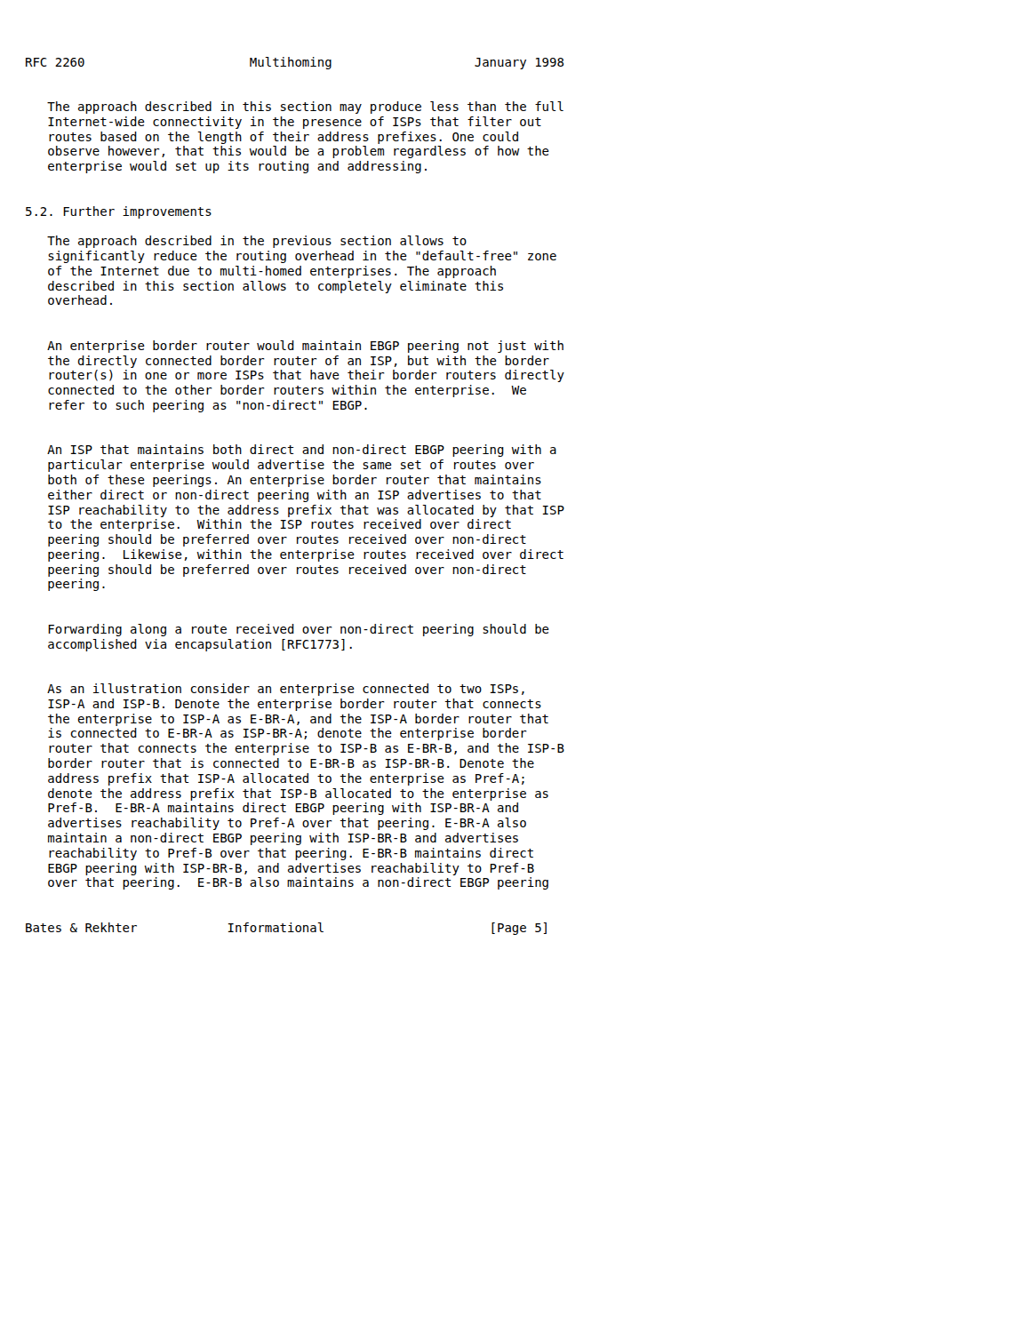RFC 2260 Multihoming January 1998
The approach described in this section may produce less than the full Internet-wide connectivity in the presence of ISPs that filter out routes based on the length of their address prefixes. One could observe however, that this would be a problem regardless of how the enterprise would set up its routing and addressing.
5.2. Further improvements
The approach described in the previous section allows to significantly reduce the routing overhead in the "default-free" zone of the Internet due to multi-homed enterprises. The approach described in this section allows to completely eliminate this overhead.
An enterprise border router would maintain EBGP peering not just with the directly connected border router of an ISP, but with the border router(s) in one or more ISPs that have their border routers directly connected to the other border routers within the enterprise. We refer to such peering as "non-direct" EBGP.
An ISP that maintains both direct and non-direct EBGP peering with a particular enterprise would advertise the same set of routes over both of these peerings. An enterprise border router that maintains either direct or non-direct peering with an ISP advertises to that ISP reachability to the address prefix that was allocated by that ISP to the enterprise. Within the ISP routes received over direct peering should be preferred over routes received over non-direct peering. Likewise, within the enterprise routes received over direct peering should be preferred over routes received over non-direct peering.
Forwarding along a route received over non-direct peering should be accomplished via encapsulation [RFC1773].
As an illustration consider an enterprise connected to two ISPs, ISP-A and ISP-B. Denote the enterprise border router that connects the enterprise to ISP-A as E-BR-A, and the ISP-A border router that is connected to E-BR-A as ISP-BR-A; denote the enterprise border router that connects the enterprise to ISP-B as E-BR-B, and the ISP-B border router that is connected to E-BR-B as ISP-BR-B. Denote the address prefix that ISP-A allocated to the enterprise as Pref-A; denote the address prefix that ISP-B allocated to the enterprise as Pref-B. E-BR-A maintains direct EBGP peering with ISP-BR-A and advertises reachability to Pref-A over that peering. E-BR-A also maintain a non-direct EBGP peering with ISP-BR-B and advertises reachability to Pref-B over that peering. E-BR-B maintains direct EBGP peering with ISP-BR-B, and advertises reachability to Pref-B over that peering. E-BR-B also maintains a non-direct EBGP peering
Bates & Rekhter Informational [Page 5]